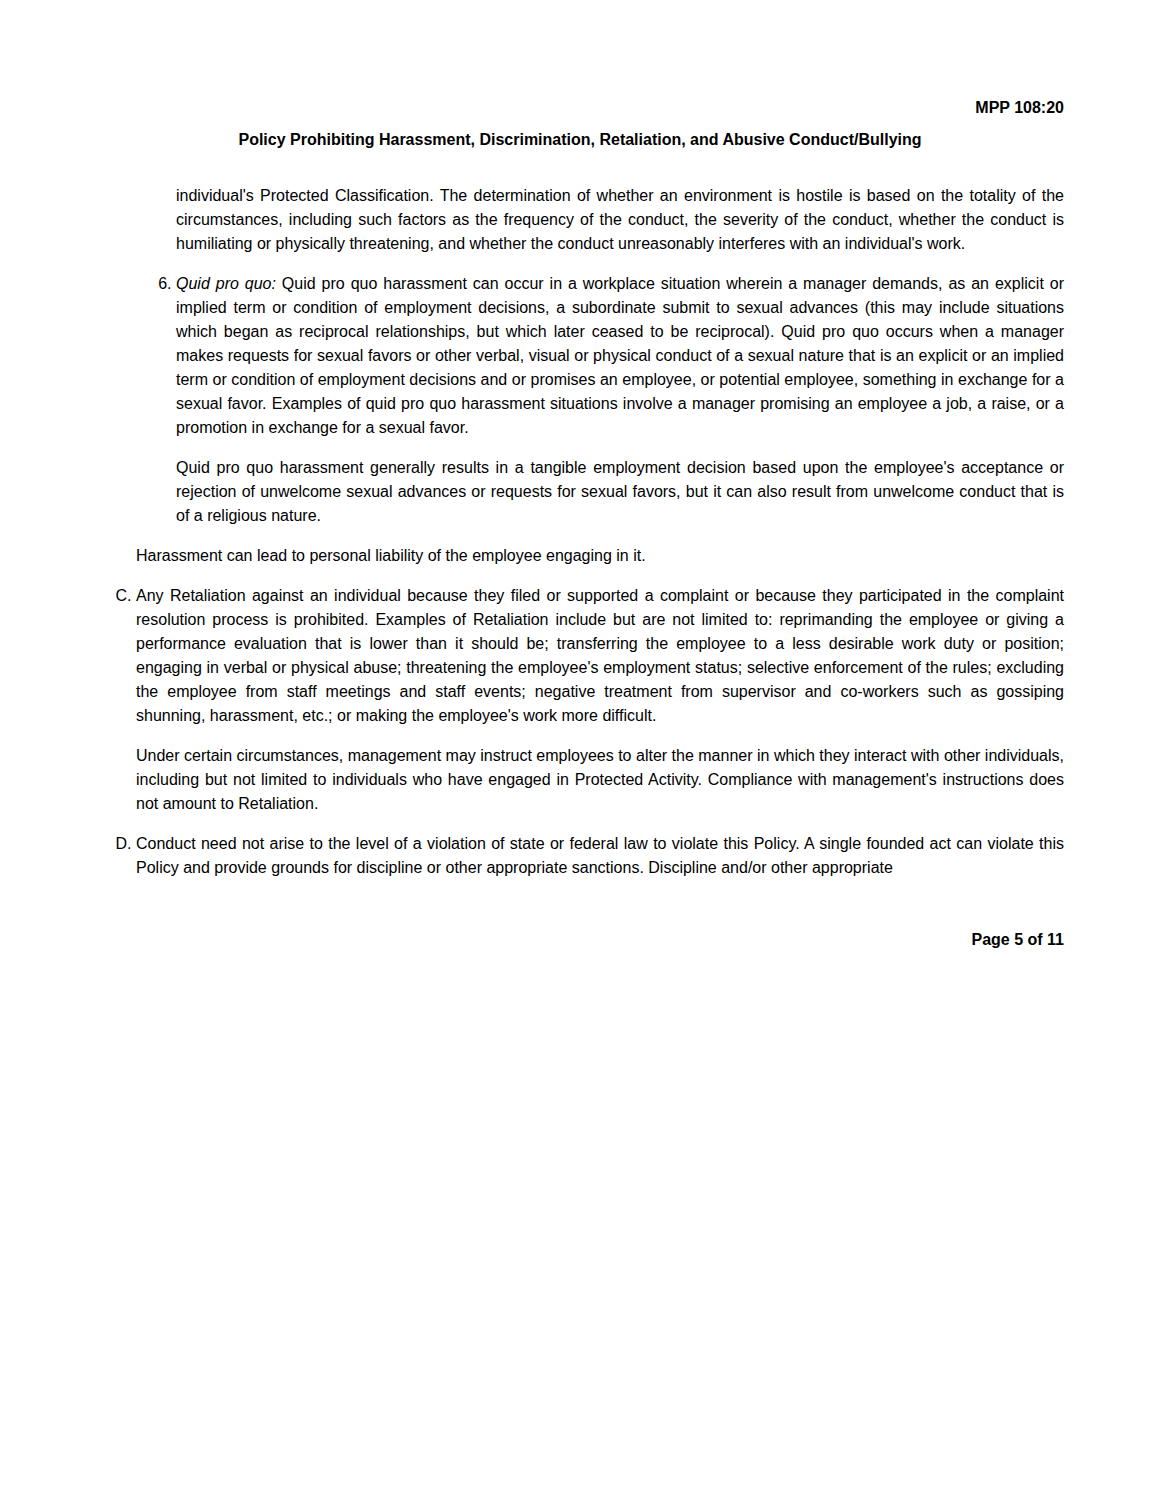MPP 108:20
Policy Prohibiting Harassment, Discrimination, Retaliation, and Abusive Conduct/Bullying
individual's Protected Classification. The determination of whether an environment is hostile is based on the totality of the circumstances, including such factors as the frequency of the conduct, the severity of the conduct, whether the conduct is humiliating or physically threatening, and whether the conduct unreasonably interferes with an individual's work.
Quid pro quo: Quid pro quo harassment can occur in a workplace situation wherein a manager demands, as an explicit or implied term or condition of employment decisions, a subordinate submit to sexual advances (this may include situations which began as reciprocal relationships, but which later ceased to be reciprocal). Quid pro quo occurs when a manager makes requests for sexual favors or other verbal, visual or physical conduct of a sexual nature that is an explicit or an implied term or condition of employment decisions and or promises an employee, or potential employee, something in exchange for a sexual favor. Examples of quid pro quo harassment situations involve a manager promising an employee a job, a raise, or a promotion in exchange for a sexual favor.
Quid pro quo harassment generally results in a tangible employment decision based upon the employee's acceptance or rejection of unwelcome sexual advances or requests for sexual favors, but it can also result from unwelcome conduct that is of a religious nature.
Harassment can lead to personal liability of the employee engaging in it.
Any Retaliation against an individual because they filed or supported a complaint or because they participated in the complaint resolution process is prohibited. Examples of Retaliation include but are not limited to: reprimanding the employee or giving a performance evaluation that is lower than it should be; transferring the employee to a less desirable work duty or position; engaging in verbal or physical abuse; threatening the employee's employment status; selective enforcement of the rules; excluding the employee from staff meetings and staff events; negative treatment from supervisor and co-workers such as gossiping shunning, harassment, etc.; or making the employee's work more difficult.
Under certain circumstances, management may instruct employees to alter the manner in which they interact with other individuals, including but not limited to individuals who have engaged in Protected Activity. Compliance with management's instructions does not amount to Retaliation.
Conduct need not arise to the level of a violation of state or federal law to violate this Policy. A single founded act can violate this Policy and provide grounds for discipline or other appropriate sanctions. Discipline and/or other appropriate
Page 5 of 11